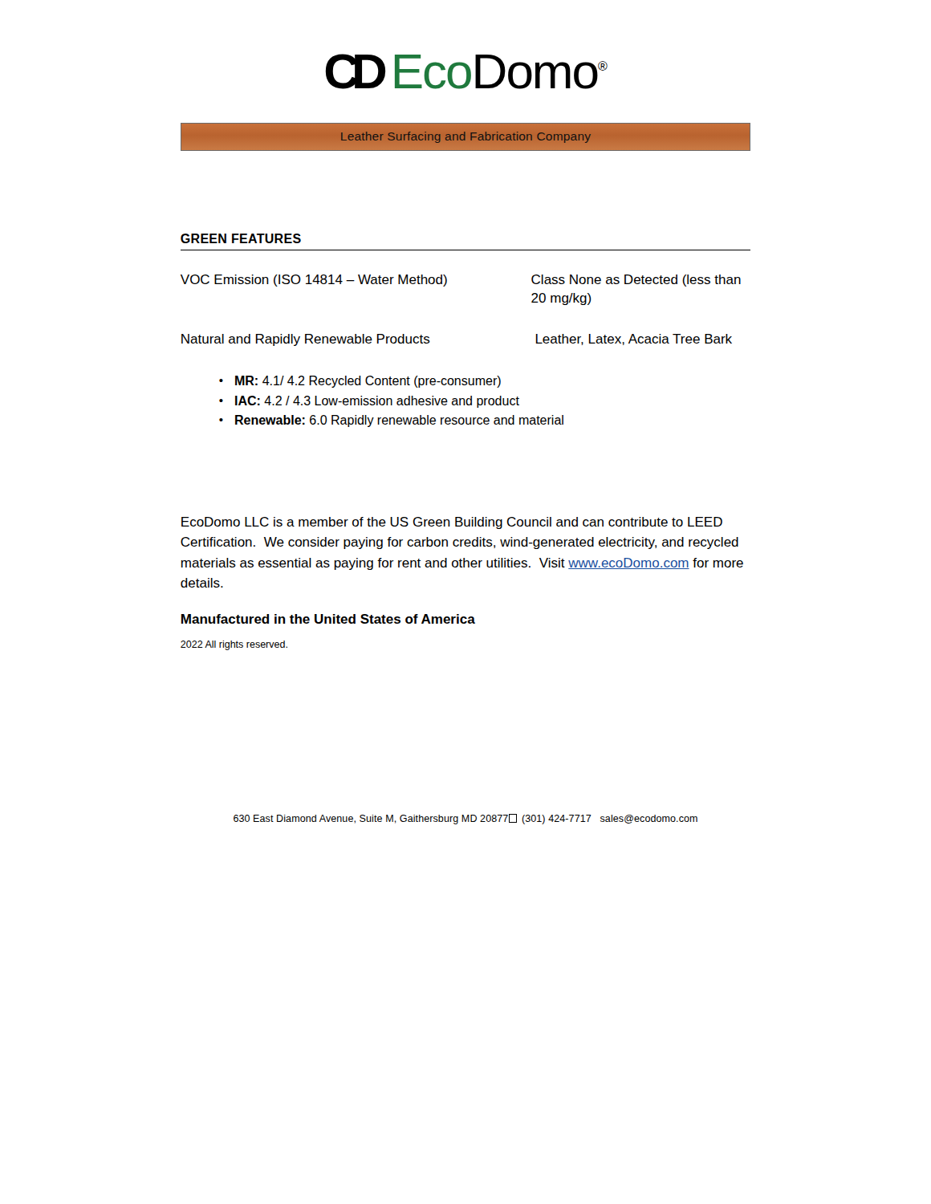CD Eco Domo®
Leather Surfacing and Fabrication Company
GREEN FEATURES
VOC Emission (ISO 14814 – Water Method)
Class None as Detected (less than 20 mg/kg)
Natural and Rapidly Renewable Products
Leather, Latex, Acacia Tree Bark
MR: 4.1/ 4.2 Recycled Content (pre-consumer)
IAC: 4.2 / 4.3 Low-emission adhesive and product
Renewable: 6.0 Rapidly renewable resource and material
EcoDomo LLC is a member of the US Green Building Council and can contribute to LEED Certification. We consider paying for carbon credits, wind-generated electricity, and recycled materials as essential as paying for rent and other utilities. Visit www.ecoDomo.com for more details.
Manufactured in the United States of America
2022 All rights reserved.
630 East Diamond Avenue, Suite M, Gaithersburg MD 20877 (301) 424-7717 sales@ecodomo.com